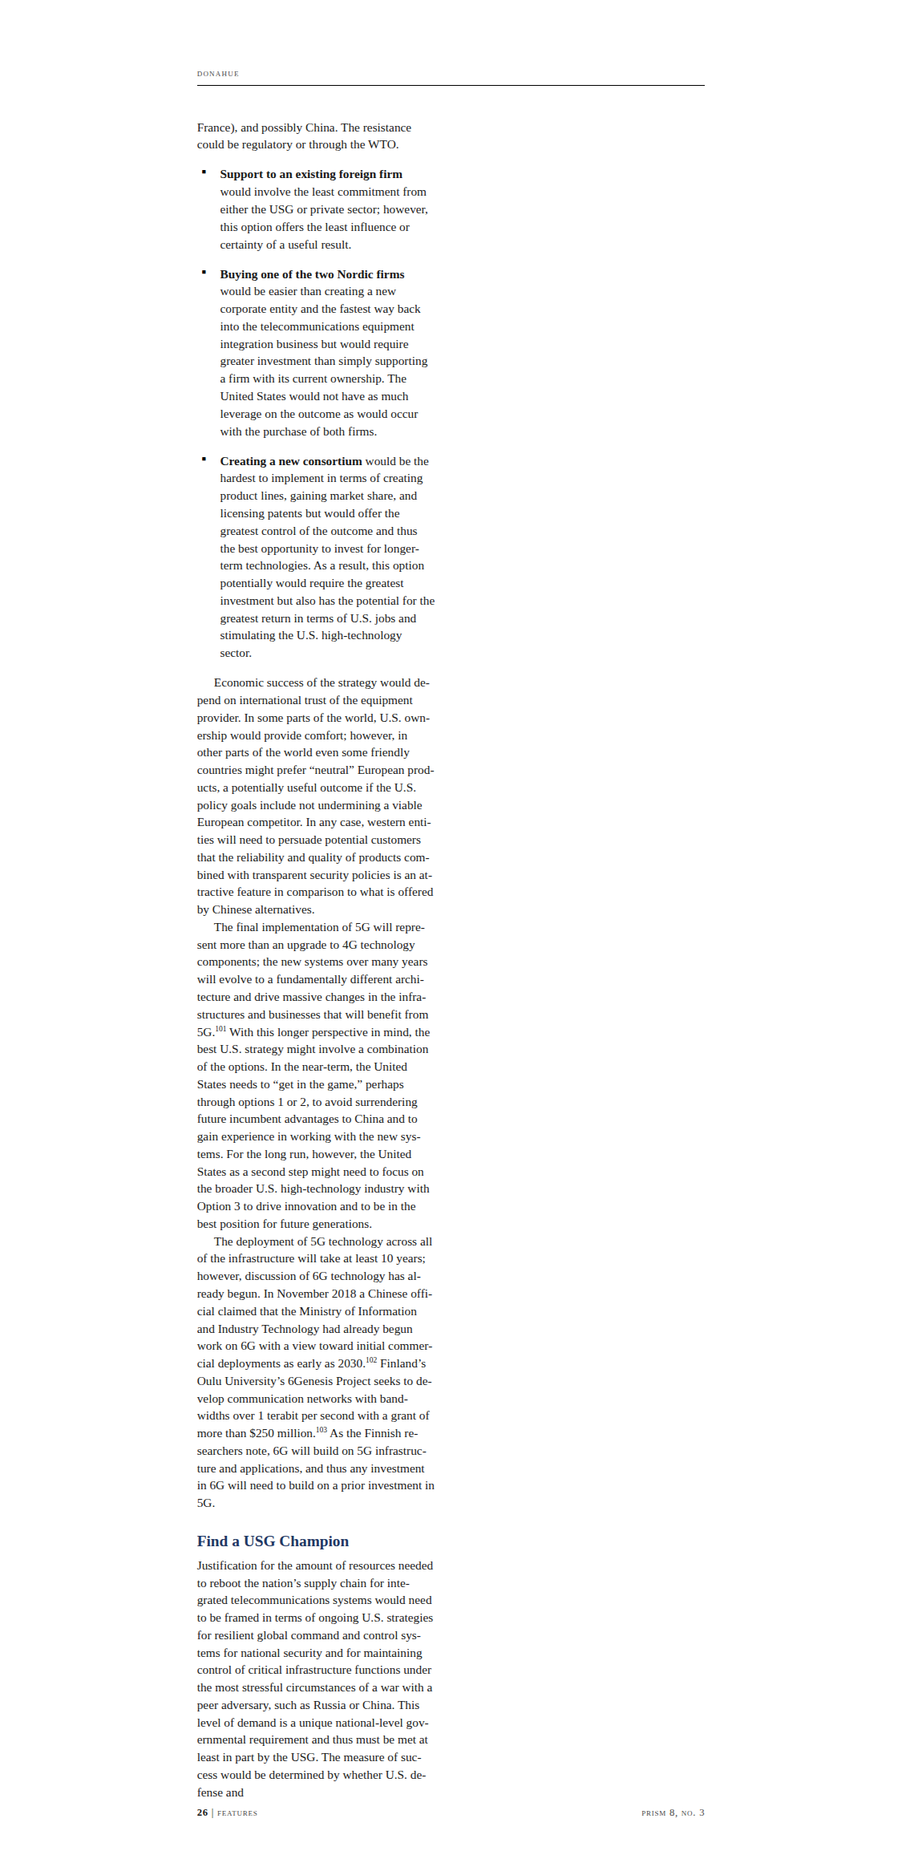Donahue
France), and possibly China. The resistance could be regulatory or through the WTO.
Support to an existing foreign firm would involve the least commitment from either the USG or private sector; however, this option offers the least influence or certainty of a useful result.
Buying one of the two Nordic firms would be easier than creating a new corporate entity and the fastest way back into the telecommunications equipment integration business but would require greater investment than simply supporting a firm with its current ownership. The United States would not have as much leverage on the outcome as would occur with the purchase of both firms.
Creating a new consortium would be the hardest to implement in terms of creating product lines, gaining market share, and licensing patents but would offer the greatest control of the outcome and thus the best opportunity to invest for longer-term technologies. As a result, this option potentially would require the greatest investment but also has the potential for the greatest return in terms of U.S. jobs and stimulating the U.S. high-technology sector.
Economic success of the strategy would depend on international trust of the equipment provider. In some parts of the world, U.S. ownership would provide comfort; however, in other parts of the world even some friendly countries might prefer “neutral” European products, a potentially useful outcome if the U.S. policy goals include not undermining a viable European competitor. In any case, western entities will need to persuade potential customers that the reliability and quality of products combined with transparent security policies is an attractive feature in comparison to what is offered by Chinese alternatives.
The final implementation of 5G will represent more than an upgrade to 4G technology components; the new systems over many years will evolve to a fundamentally different architecture and drive massive changes in the infrastructures and businesses that will benefit from 5G.101 With this longer perspective in mind, the best U.S. strategy might involve a combination of the options. In the near-term, the United States needs to “get in the game,” perhaps through options 1 or 2, to avoid surrendering future incumbent advantages to China and to gain experience in working with the new systems. For the long run, however, the United States as a second step might need to focus on the broader U.S. high-technology industry with Option 3 to drive innovation and to be in the best position for future generations.
The deployment of 5G technology across all of the infrastructure will take at least 10 years; however, discussion of 6G technology has already begun. In November 2018 a Chinese official claimed that the Ministry of Information and Industry Technology had already begun work on 6G with a view toward initial commercial deployments as early as 2030.102 Finland’s Oulu University’s 6Genesis Project seeks to develop communication networks with bandwidths over 1 terabit per second with a grant of more than $250 million.103 As the Finnish researchers note, 6G will build on 5G infrastructure and applications, and thus any investment in 6G will need to build on a prior investment in 5G.
Find a USG Champion
Justification for the amount of resources needed to reboot the nation’s supply chain for integrated telecommunications systems would need to be framed in terms of ongoing U.S. strategies for resilient global command and control systems for national security and for maintaining control of critical infrastructure functions under the most stressful circumstances of a war with a peer adversary, such as Russia or China. This level of demand is a unique national-level governmental requirement and thus must be met at least in part by the USG. The measure of success would be determined by whether U.S. defense and
26 | Features
PRISM 8, NO. 3